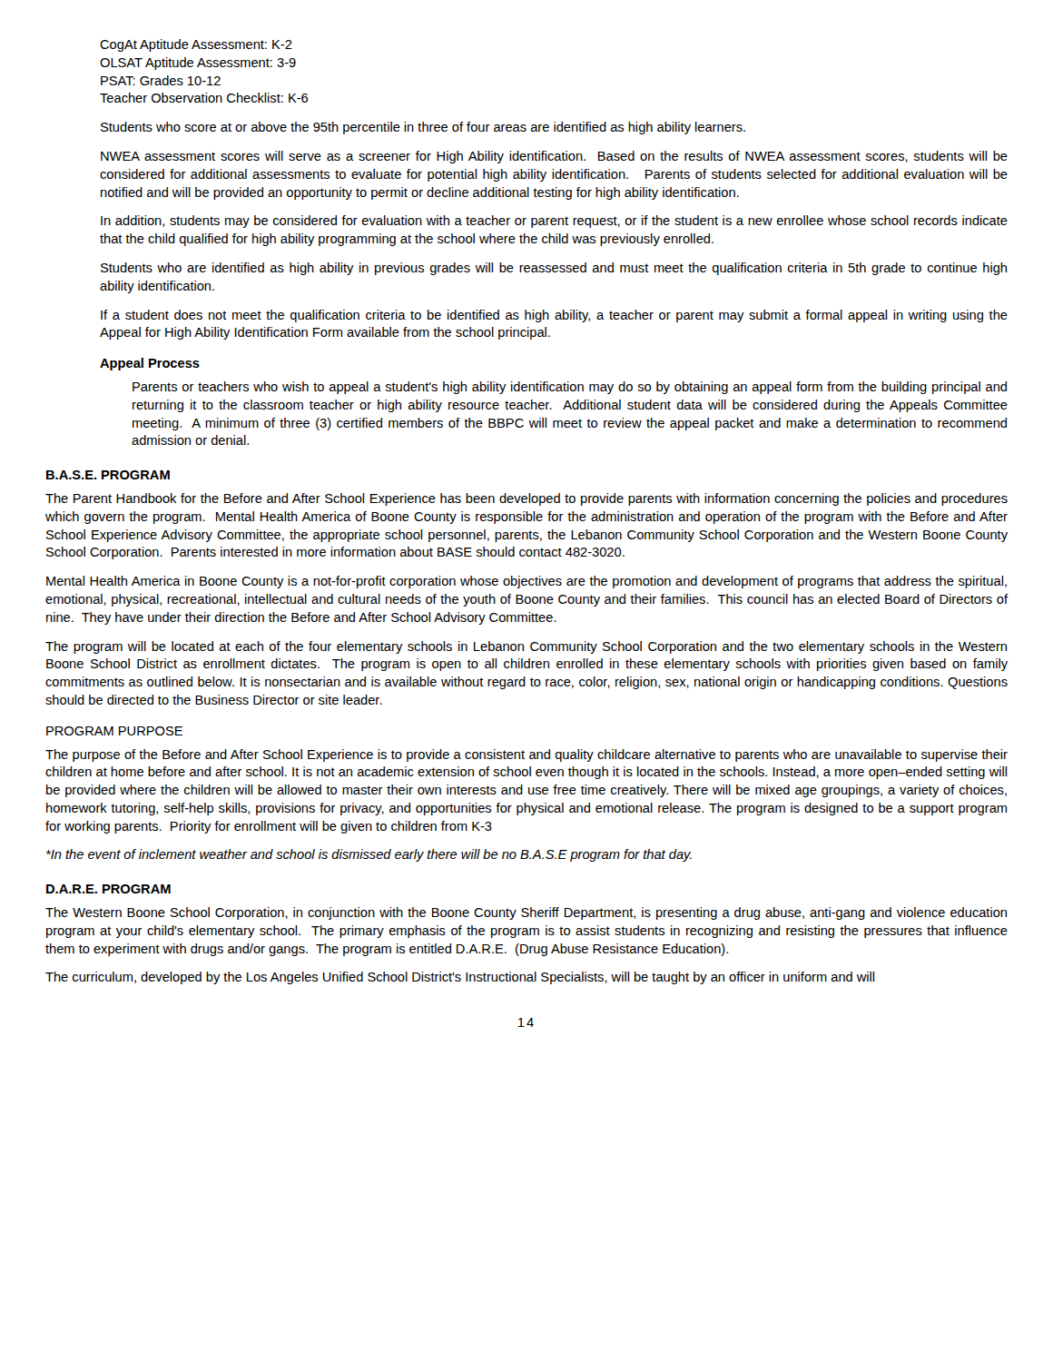CogAt Aptitude Assessment: K-2
OLSAT Aptitude Assessment: 3-9
PSAT: Grades 10-12
Teacher Observation Checklist: K-6
Students who score at or above the 95th percentile in three of four areas are identified as high ability learners.
NWEA assessment scores will serve as a screener for High Ability identification. Based on the results of NWEA assessment scores, students will be considered for additional assessments to evaluate for potential high ability identification. Parents of students selected for additional evaluation will be notified and will be provided an opportunity to permit or decline additional testing for high ability identification.
In addition, students may be considered for evaluation with a teacher or parent request, or if the student is a new enrollee whose school records indicate that the child qualified for high ability programming at the school where the child was previously enrolled.
Students who are identified as high ability in previous grades will be reassessed and must meet the qualification criteria in 5th grade to continue high ability identification.
If a student does not meet the qualification criteria to be identified as high ability, a teacher or parent may submit a formal appeal in writing using the Appeal for High Ability Identification Form available from the school principal.
Appeal Process
Parents or teachers who wish to appeal a student's high ability identification may do so by obtaining an appeal form from the building principal and returning it to the classroom teacher or high ability resource teacher. Additional student data will be considered during the Appeals Committee meeting. A minimum of three (3) certified members of the BBPC will meet to review the appeal packet and make a determination to recommend admission or denial.
B.A.S.E. PROGRAM
The Parent Handbook for the Before and After School Experience has been developed to provide parents with information concerning the policies and procedures which govern the program. Mental Health America of Boone County is responsible for the administration and operation of the program with the Before and After School Experience Advisory Committee, the appropriate school personnel, parents, the Lebanon Community School Corporation and the Western Boone County School Corporation. Parents interested in more information about BASE should contact 482-3020.
Mental Health America in Boone County is a not-for-profit corporation whose objectives are the promotion and development of programs that address the spiritual, emotional, physical, recreational, intellectual and cultural needs of the youth of Boone County and their families. This council has an elected Board of Directors of nine. They have under their direction the Before and After School Advisory Committee.
The program will be located at each of the four elementary schools in Lebanon Community School Corporation and the two elementary schools in the Western Boone School District as enrollment dictates. The program is open to all children enrolled in these elementary schools with priorities given based on family commitments as outlined below. It is nonsectarian and is available without regard to race, color, religion, sex, national origin or handicapping conditions. Questions should be directed to the Business Director or site leader.
PROGRAM PURPOSE
The purpose of the Before and After School Experience is to provide a consistent and quality childcare alternative to parents who are unavailable to supervise their children at home before and after school. It is not an academic extension of school even though it is located in the schools. Instead, a more open–ended setting will be provided where the children will be allowed to master their own interests and use free time creatively. There will be mixed age groupings, a variety of choices, homework tutoring, self-help skills, provisions for privacy, and opportunities for physical and emotional release. The program is designed to be a support program for working parents. Priority for enrollment will be given to children from K-3
*In the event of inclement weather and school is dismissed early there will be no B.A.S.E program for that day.
D.A.R.E. PROGRAM
The Western Boone School Corporation, in conjunction with the Boone County Sheriff Department, is presenting a drug abuse, anti-gang and violence education program at your child's elementary school. The primary emphasis of the program is to assist students in recognizing and resisting the pressures that influence them to experiment with drugs and/or gangs. The program is entitled D.A.R.E. (Drug Abuse Resistance Education).
The curriculum, developed by the Los Angeles Unified School District's Instructional Specialists, will be taught by an officer in uniform and will
14